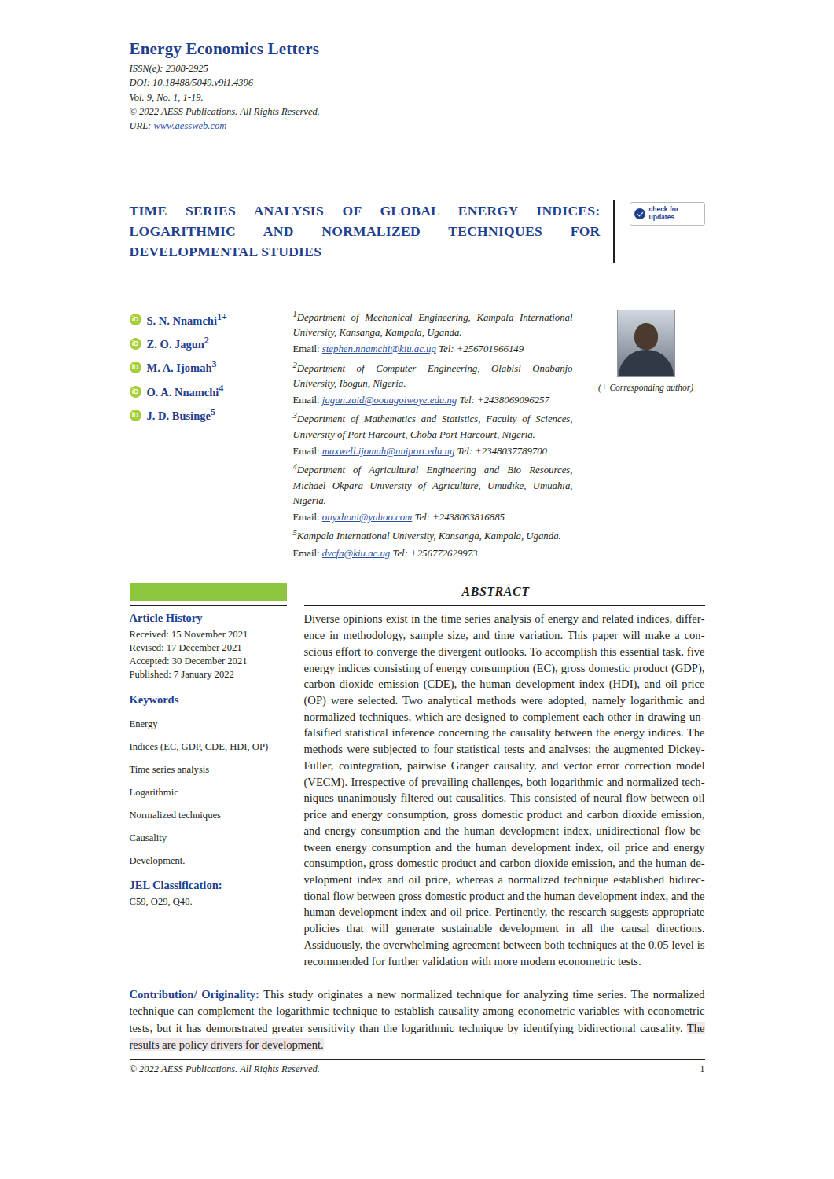Energy Economics Letters
ISSN(e): 2308-2925
DOI: 10.18488/5049.v9i1.4396
Vol. 9, No. 1, 1-19.
© 2022 AESS Publications. All Rights Reserved.
URL: www.aessweb.com
Time series analysis of global energy indices: logarithmic and normalized techniques for developmental studies
check for updates
S. N. Nnamchi1+
Z. O. Jagun2
M. A. Ijomah3
O. A. Nnamchi4
J. D. Businge5
1Department of Mechanical Engineering, Kampala International University, Kansanga, Kampala, Uganda.
Email: stephen.nnamchi@kiu.ac.ug Tel: +256701966149
2Department of Computer Engineering, Olabisi Onabanjo University, Ibogun, Nigeria.
Email: jagun.zaid@oouagoiwoye.edu.ng Tel: +2438069096257
3Department of Mathematics and Statistics, Faculty of Sciences, University of Port Harcourt, Choba Port Harcourt, Nigeria.
Email: maxwell.ijomah@uniport.edu.ng Tel: +2348037789700
4Department of Agricultural Engineering and Bio Resources, Michael Okpara University of Agriculture, Umudike, Umuahia, Nigeria.
Email: onyxhoni@yahoo.com Tel: +2438063816885
5Kampala International University, Kansanga, Kampala, Uganda.
Email: dvcfa@kiu.ac.ug Tel: +256772629973
(+ Corresponding author)
ABSTRACT
Article History
Received: 15 November 2021
Revised: 17 December 2021
Accepted: 30 December 2021
Published: 7 January 2022
Keywords
Energy
Indices (EC, GDP, CDE, HDI, OP)
Time series analysis
Logarithmic
Normalized techniques
Causality
Development.
JEL Classification:
C59, O29, Q40.
Diverse opinions exist in the time series analysis of energy and related indices, difference in methodology, sample size, and time variation. This paper will make a conscious effort to converge the divergent outlooks. To accomplish this essential task, five energy indices consisting of energy consumption (EC), gross domestic product (GDP), carbon dioxide emission (CDE), the human development index (HDI), and oil price (OP) were selected. Two analytical methods were adopted, namely logarithmic and normalized techniques, which are designed to complement each other in drawing unfalsified statistical inference concerning the causality between the energy indices. The methods were subjected to four statistical tests and analyses: the augmented Dickey-Fuller, cointegration, pairwise Granger causality, and vector error correction model (VECM). Irrespective of prevailing challenges, both logarithmic and normalized techniques unanimously filtered out causalities. This consisted of neural flow between oil price and energy consumption, gross domestic product and carbon dioxide emission, and energy consumption and the human development index, unidirectional flow between energy consumption and the human development index, oil price and energy consumption, gross domestic product and carbon dioxide emission, and the human development index and oil price, whereas a normalized technique established bidirectional flow between gross domestic product and the human development index, and the human development index and oil price. Pertinently, the research suggests appropriate policies that will generate sustainable development in all the causal directions. Assiduously, the overwhelming agreement between both techniques at the 0.05 level is recommended for further validation with more modern econometric tests.
Contribution/ Originality: This study originates a new normalized technique for analyzing time series. The normalized technique can complement the logarithmic technique to establish causality among econometric variables with econometric tests, but it has demonstrated greater sensitivity than the logarithmic technique by identifying bidirectional causality. The results are policy drivers for development.
© 2022 AESS Publications. All Rights Reserved.
1